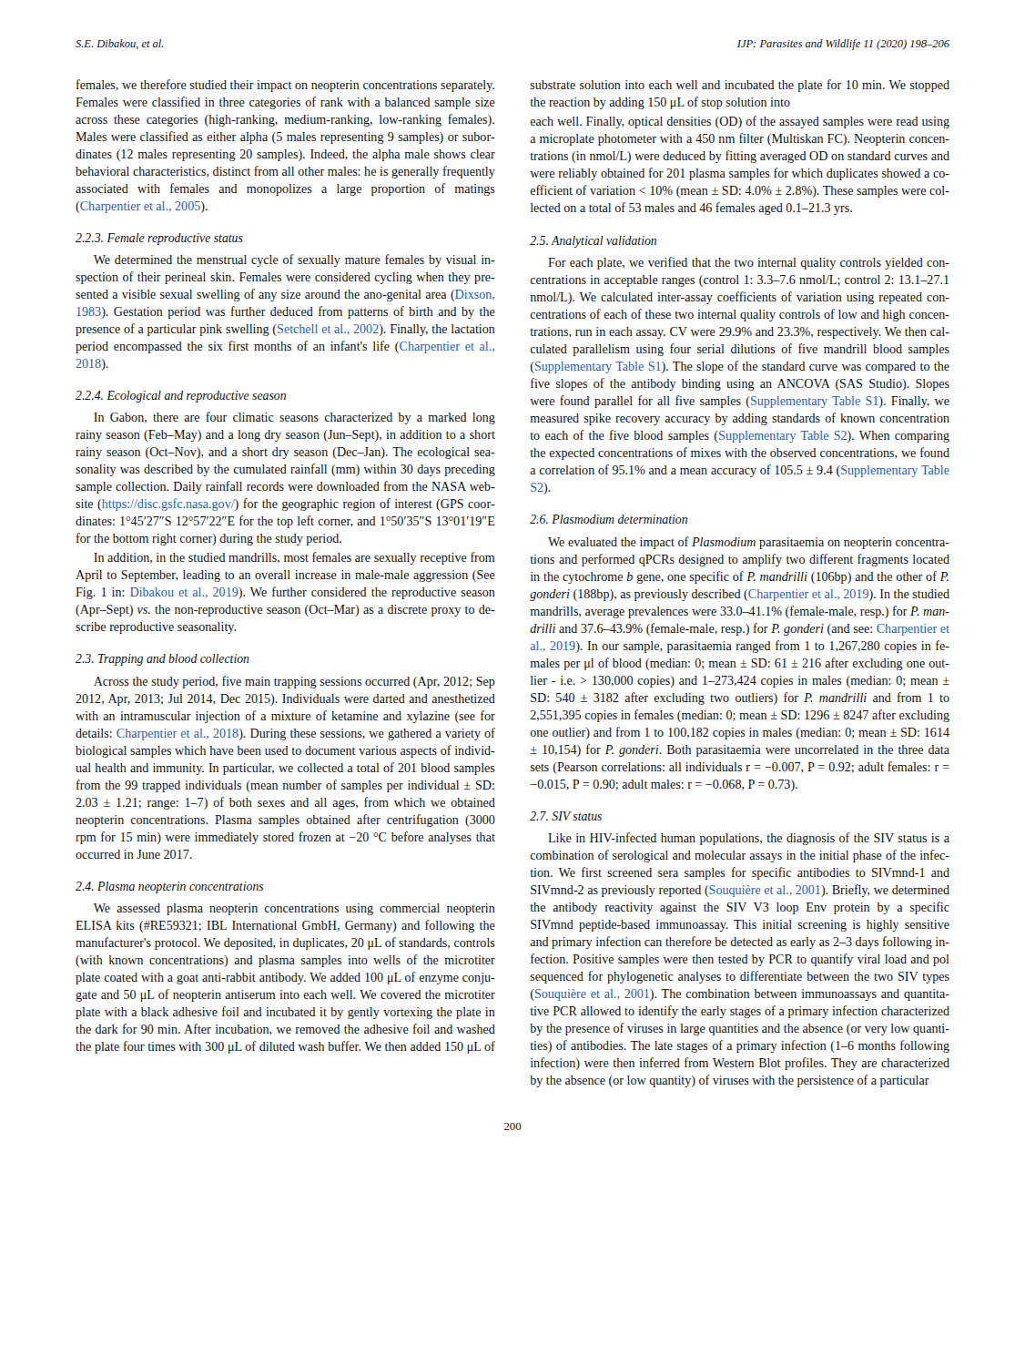S.E. Dibakou, et al. IJP: Parasites and Wildlife 11 (2020) 198–206
females, we therefore studied their impact on neopterin concentrations separately. Females were classified in three categories of rank with a balanced sample size across these categories (high-ranking, medium-ranking, low-ranking females). Males were classified as either alpha (5 males representing 9 samples) or subordinates (12 males representing 20 samples). Indeed, the alpha male shows clear behavioral characteristics, distinct from all other males: he is generally frequently associated with females and monopolizes a large proportion of matings (Charpentier et al., 2005).
2.2.3. Female reproductive status
We determined the menstrual cycle of sexually mature females by visual inspection of their perineal skin. Females were considered cycling when they presented a visible sexual swelling of any size around the ano-genital area (Dixson, 1983). Gestation period was further deduced from patterns of birth and by the presence of a particular pink swelling (Setchell et al., 2002). Finally, the lactation period encompassed the six first months of an infant's life (Charpentier et al., 2018).
2.2.4. Ecological and reproductive season
In Gabon, there are four climatic seasons characterized by a marked long rainy season (Feb–May) and a long dry season (Jun–Sept), in addition to a short rainy season (Oct–Nov), and a short dry season (Dec–Jan). The ecological seasonality was described by the cumulated rainfall (mm) within 30 days preceding sample collection. Daily rainfall records were downloaded from the NASA website (https://disc.gsfc.nasa.gov/) for the geographic region of interest (GPS coordinates: 1°45′27″S 12°57′22″E for the top left corner, and 1°50′35″S 13°01′19″E for the bottom right corner) during the study period.
In addition, in the studied mandrills, most females are sexually receptive from April to September, leading to an overall increase in male-male aggression (See Fig. 1 in: Dibakou et al., 2019). We further considered the reproductive season (Apr–Sept) vs. the non-reproductive season (Oct–Mar) as a discrete proxy to describe reproductive seasonality.
2.3. Trapping and blood collection
Across the study period, five main trapping sessions occurred (Apr, 2012; Sep 2012, Apr, 2013; Jul 2014, Dec 2015). Individuals were darted and anesthetized with an intramuscular injection of a mixture of ketamine and xylazine (see for details: Charpentier et al., 2018). During these sessions, we gathered a variety of biological samples which have been used to document various aspects of individual health and immunity. In particular, we collected a total of 201 blood samples from the 99 trapped individuals (mean number of samples per individual ± SD: 2.03 ± 1.21; range: 1–7) of both sexes and all ages, from which we obtained neopterin concentrations. Plasma samples obtained after centrifugation (3000 rpm for 15 min) were immediately stored frozen at −20 °C before analyses that occurred in June 2017.
2.4. Plasma neopterin concentrations
We assessed plasma neopterin concentrations using commercial neopterin ELISA kits (#RE59321; IBL International GmbH, Germany) and following the manufacturer's protocol. We deposited, in duplicates, 20 μL of standards, controls (with known concentrations) and plasma samples into wells of the microtiter plate coated with a goat anti-rabbit antibody. We added 100 μL of enzyme conjugate and 50 μL of neopterin antiserum into each well. We covered the microtiter plate with a black adhesive foil and incubated it by gently vortexing the plate in the dark for 90 min. After incubation, we removed the adhesive foil and washed the plate four times with 300 μL of diluted wash buffer. We then added 150 μL of substrate solution into each well and incubated the plate for 10 min. We stopped the reaction by adding 150 μL of stop solution into
each well. Finally, optical densities (OD) of the assayed samples were read using a microplate photometer with a 450 nm filter (Multiskan FC). Neopterin concentrations (in nmol/L) were deduced by fitting averaged OD on standard curves and were reliably obtained for 201 plasma samples for which duplicates showed a coefficient of variation < 10% (mean ± SD: 4.0% ± 2.8%). These samples were collected on a total of 53 males and 46 females aged 0.1–21.3 yrs.
2.5. Analytical validation
For each plate, we verified that the two internal quality controls yielded concentrations in acceptable ranges (control 1: 3.3–7.6 nmol/L; control 2: 13.1–27.1 nmol/L). We calculated inter-assay coefficients of variation using repeated concentrations of each of these two internal quality controls of low and high concentrations, run in each assay. CV were 29.9% and 23.3%, respectively. We then calculated parallelism using four serial dilutions of five mandrill blood samples (Supplementary Table S1). The slope of the standard curve was compared to the five slopes of the antibody binding using an ANCOVA (SAS Studio). Slopes were found parallel for all five samples (Supplementary Table S1). Finally, we measured spike recovery accuracy by adding standards of known concentration to each of the five blood samples (Supplementary Table S2). When comparing the expected concentrations of mixes with the observed concentrations, we found a correlation of 95.1% and a mean accuracy of 105.5 ± 9.4 (Supplementary Table S2).
2.6. Plasmodium determination
We evaluated the impact of Plasmodium parasitaemia on neopterin concentrations and performed qPCRs designed to amplify two different fragments located in the cytochrome b gene, one specific of P. mandrilli (106bp) and the other of P. gonderi (188bp), as previously described (Charpentier et al., 2019). In the studied mandrills, average prevalences were 33.0–41.1% (female-male, resp.) for P. mandrilli and 37.6–43.9% (female-male, resp.) for P. gonderi (and see: Charpentier et al., 2019). In our sample, parasitaemia ranged from 1 to 1,267,280 copies in females per μl of blood (median: 0; mean ± SD: 61 ± 216 after excluding one outlier - i.e. > 130,000 copies) and 1–273,424 copies in males (median: 0; mean ± SD: 540 ± 3182 after excluding two outliers) for P. mandrilli and from 1 to 2,551,395 copies in females (median: 0; mean ± SD: 1296 ± 8247 after excluding one outlier) and from 1 to 100,182 copies in males (median: 0; mean ± SD: 1614 ± 10,154) for P. gonderi. Both parasitaemia were uncorrelated in the three data sets (Pearson correlations: all individuals r = −0.007, P = 0.92; adult females: r = −0.015, P = 0.90; adult males: r = −0.068, P = 0.73).
2.7. SIV status
Like in HIV-infected human populations, the diagnosis of the SIV status is a combination of serological and molecular assays in the initial phase of the infection. We first screened sera samples for specific antibodies to SIVmnd-1 and SIVmnd-2 as previously reported (Souquière et al., 2001). Briefly, we determined the antibody reactivity against the SIV V3 loop Env protein by a specific SIVmnd peptide-based immunoassay. This initial screening is highly sensitive and primary infection can therefore be detected as early as 2–3 days following infection. Positive samples were then tested by PCR to quantify viral load and pol sequenced for phylogenetic analyses to differentiate between the two SIV types (Souquière et al., 2001). The combination between immunoassays and quantitative PCR allowed to identify the early stages of a primary infection characterized by the presence of viruses in large quantities and the absence (or very low quantities) of antibodies. The late stages of a primary infection (1–6 months following infection) were then inferred from Western Blot profiles. They are characterized by the absence (or low quantity) of viruses with the persistence of a particular
200